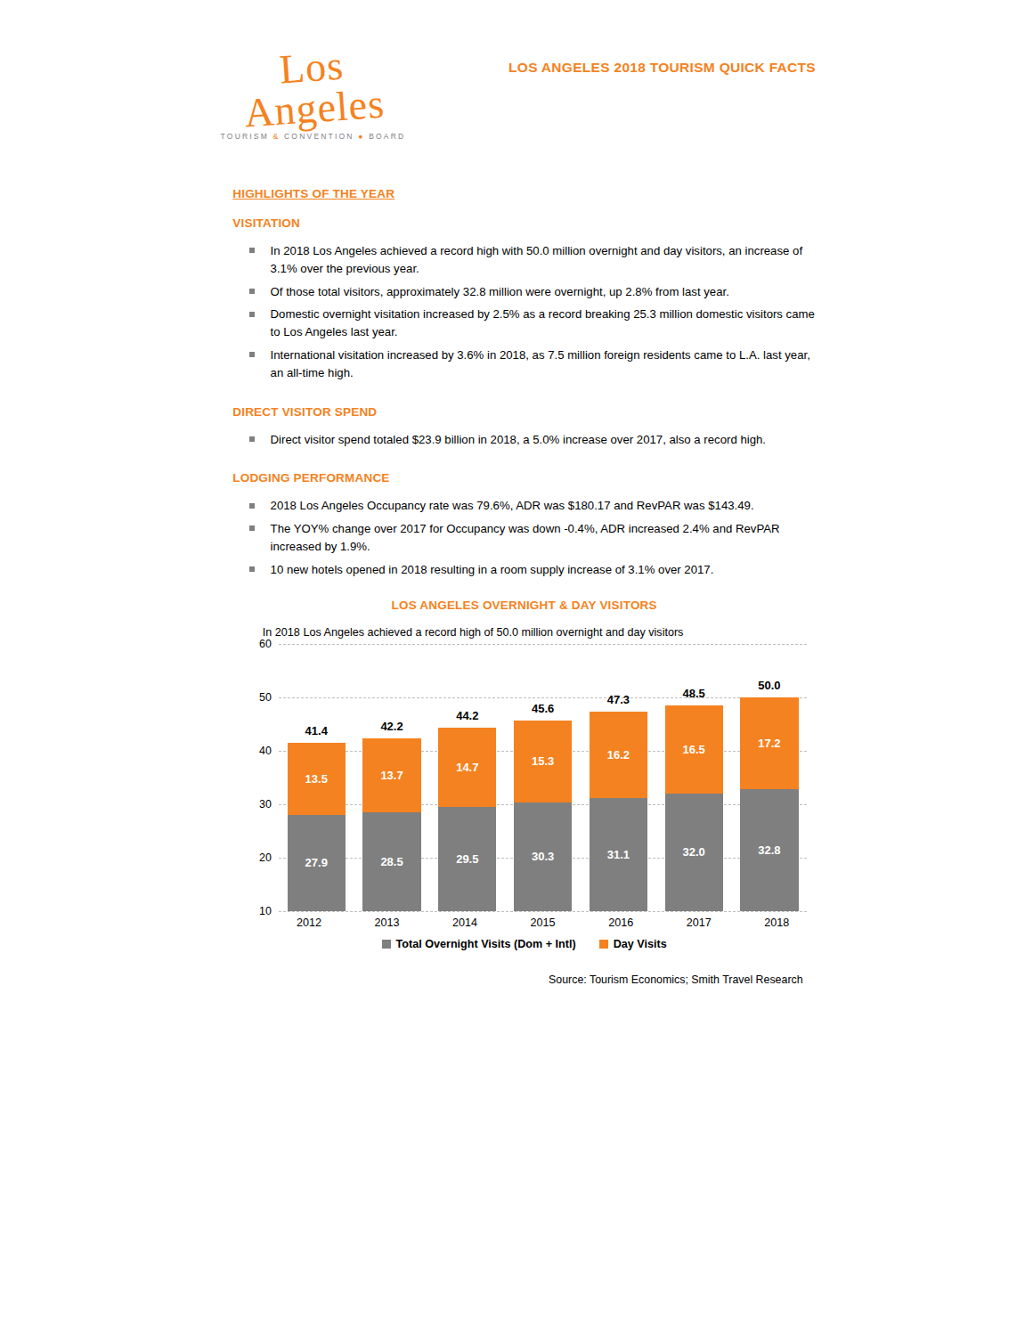Los Angeles
TOURISM & CONVENTION ● BOARD
LOS ANGELES 2018 TOURISM QUICK FACTS
HIGHLIGHTS OF THE YEAR
VISITATION
In 2018 Los Angeles achieved a record high with 50.0 million overnight and day visitors, an increase of 3.1% over the previous year.
Of those total visitors, approximately 32.8 million were overnight, up 2.8% from last year.
Domestic overnight visitation increased by 2.5% as a record breaking 25.3 million domestic visitors came to Los Angeles last year.
International visitation increased by 3.6% in 2018, as 7.5 million foreign residents came to L.A. last year, an all-time high.
DIRECT VISITOR SPEND
Direct visitor spend totaled $23.9 billion in 2018, a 5.0% increase over 2017, also a record high.
LODGING PERFORMANCE
2018 Los Angeles Occupancy rate was 79.6%, ADR was $180.17 and RevPAR was $143.49.
The YOY% change over 2017 for Occupancy was down -0.4%, ADR increased 2.4% and RevPAR increased by 1.9%.
10 new hotels opened in 2018 resulting in a room supply increase of 3.1% over 2017.
LOS ANGELES OVERNIGHT & DAY VISITORS
In 2018 Los Angeles achieved a record high of 50.0 million overnight and day visitors
60
50
40
30
20
10
41.4
13.5
27.9
42.2
13.7
28.5
44.2
14.7
29.5
45.6
15.3
30.3
47.3
16.2
31.1
48.5
16.5
32.0
50.0
17.2
32.8
2012201320142015201620172018
Total Overnight Visits (Dom + Intl) Day Visits
Source: Tourism Economics; Smith Travel Research